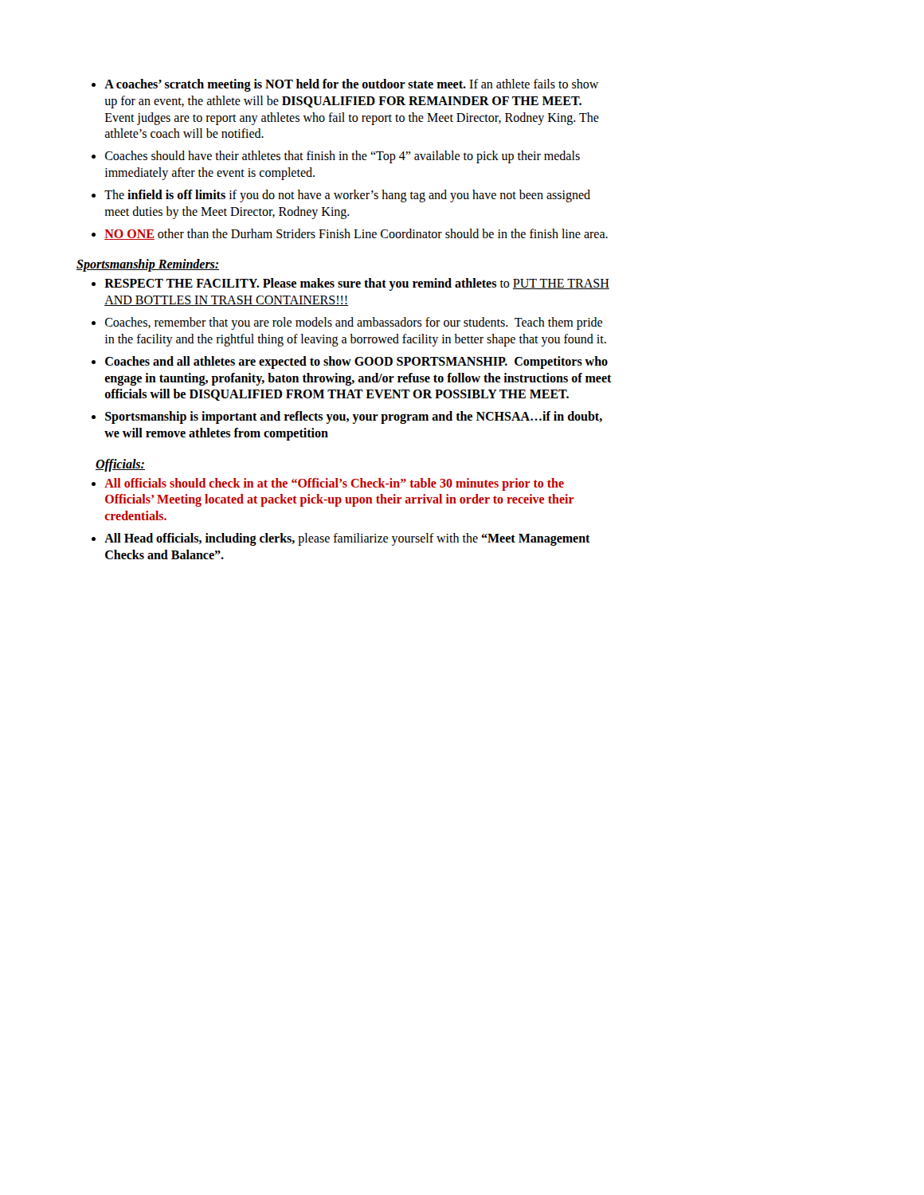A coaches’ scratch meeting is NOT held for the outdoor state meet. If an athlete fails to show up for an event, the athlete will be DISQUALIFIED FOR REMAINDER OF THE MEET. Event judges are to report any athletes who fail to report to the Meet Director, Rodney King. The athlete’s coach will be notified.
Coaches should have their athletes that finish in the “Top 4” available to pick up their medals immediately after the event is completed.
The infield is off limits if you do not have a worker’s hang tag and you have not been assigned meet duties by the Meet Director, Rodney King.
NO ONE other than the Durham Striders Finish Line Coordinator should be in the finish line area.
Sportsmanship Reminders:
RESPECT THE FACILITY. Please makes sure that you remind athletes to PUT THE TRASH AND BOTTLES IN TRASH CONTAINERS!!!
Coaches, remember that you are role models and ambassadors for our students. Teach them pride in the facility and the rightful thing of leaving a borrowed facility in better shape that you found it.
Coaches and all athletes are expected to show GOOD SPORTSMANSHIP. Competitors who engage in taunting, profanity, baton throwing, and/or refuse to follow the instructions of meet officials will be DISQUALIFIED FROM THAT EVENT OR POSSIBLY THE MEET.
Sportsmanship is important and reflects you, your program and the NCHSAA…if in doubt, we will remove athletes from competition
Officials:
All officials should check in at the “Official’s Check-in” table 30 minutes prior to the Officials’ Meeting located at packet pick-up upon their arrival in order to receive their credentials.
All Head officials, including clerks, please familiarize yourself with the “Meet Management Checks and Balance”.